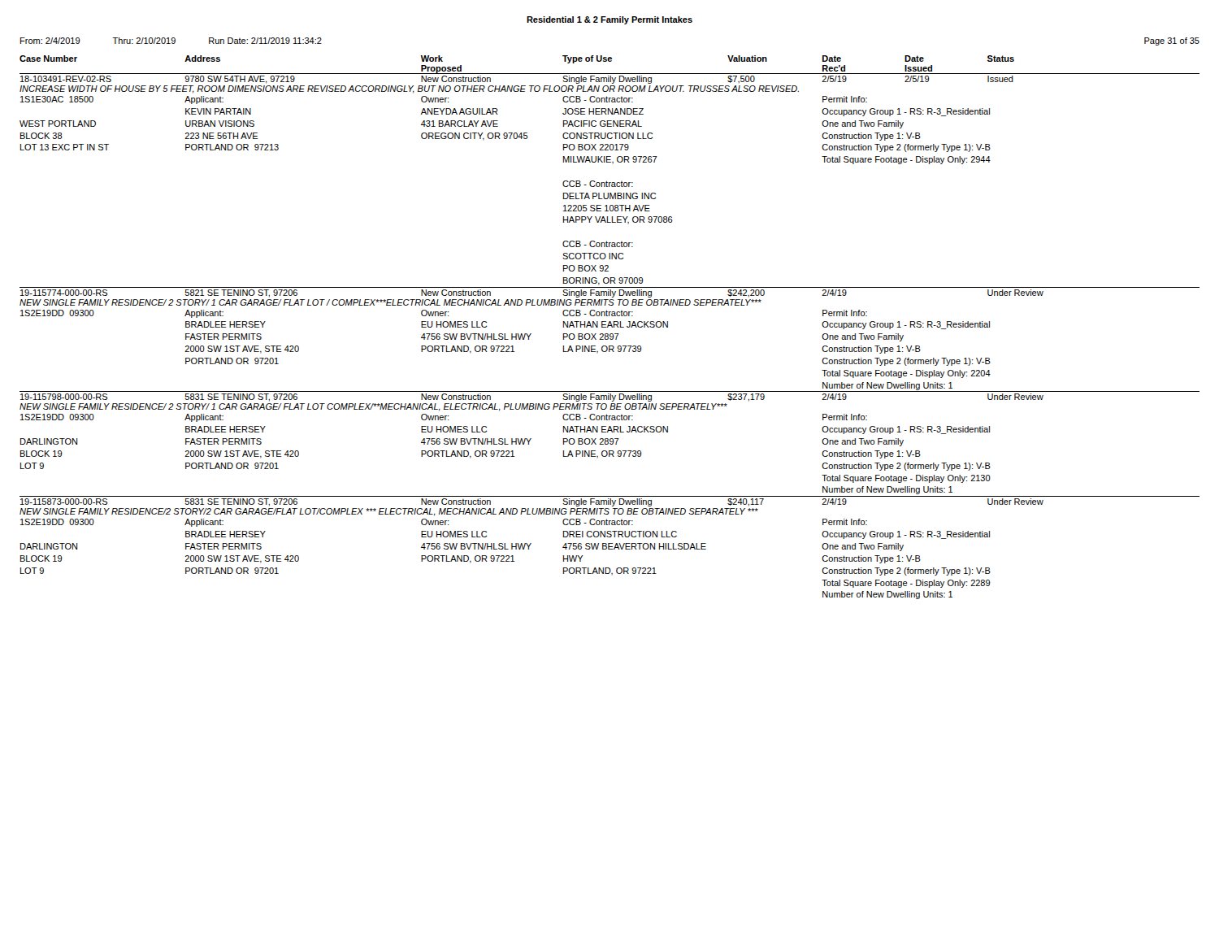Residential 1 & 2 Family Permit Intakes
From: 2/4/2019
Thru: 2/10/2019
Run Date: 2/11/2019 11:34:2
Page 31 of 35
| Case Number | Address | Work Proposed | Type of Use | Valuation | Date Rec'd | Date Issued | Status |
| --- | --- | --- | --- | --- | --- | --- | --- |
| 18-103491-REV-02-RS | 9780 SW 54TH AVE, 97219 | New Construction | Single Family Dwelling | $7,500 | 2/5/19 | 2/5/19 | Issued |
| INCREASE WIDTH OF HOUSE BY 5 FEET, ROOM DIMENSIONS ARE REVISED ACCORDINGLY, BUT NO OTHER CHANGE TO FLOOR PLAN OR ROOM LAYOUT. TRUSSES ALSO REVISED. |
| 1S1E30AC 18500 WEST PORTLAND BLOCK 38 LOT 13 EXC PT IN ST | Applicant: KEVIN PARTAIN URBAN VISIONS 223 NE 56TH AVE PORTLAND OR 97213 | Owner: ANEYDA AGUILAR 431 BARCLAY AVE OREGON CITY, OR 97045 | CCB - Contractor: JOSE HERNANDEZ PACIFIC GENERAL CONSTRUCTION LLC PO BOX 220179 MILWAUKIE, OR 97267 CCB - Contractor: DELTA PLUMBING INC 12205 SE 108TH AVE HAPPY VALLEY, OR 97086 CCB - Contractor: SCOTTCO INC PO BOX 92 BORING, OR 97009 | Permit Info: Occupancy Group 1 - RS: R-3_Residential One and Two Family Construction Type 1: V-B Construction Type 2 (formerly Type 1): V-B Total Square Footage - Display Only: 2944 |
| 19-115774-000-00-RS | 5821 SE TENINO ST, 97206 | New Construction | Single Family Dwelling | $242,200 | 2/4/19 | | Under Review |
| NEW SINGLE FAMILY RESIDENCE/ 2 STORY/ 1 CAR GARAGE/ FLAT LOT / COMPLEX***ELECTRICAL MECHANICAL AND PLUMBING PERMITS TO BE OBTAINED SEPERATELY*** |
| 1S2E19DD 09300 | Applicant: BRADLEE HERSEY FASTER PERMITS 2000 SW 1ST AVE, STE 420 PORTLAND OR 97201 | Owner: EU HOMES LLC 4756 SW BVTN/HLSL HWY PORTLAND, OR 97221 | CCB - Contractor: NATHAN EARL JACKSON PO BOX 2897 LA PINE, OR 97739 | Permit Info: Occupancy Group 1 - RS: R-3_Residential One and Two Family Construction Type 1: V-B Construction Type 2 (formerly Type 1): V-B Total Square Footage - Display Only: 2204 Number of New Dwelling Units: 1 |
| 19-115798-000-00-RS | 5831 SE TENINO ST, 97206 | New Construction | Single Family Dwelling | $237,179 | 2/4/19 | | Under Review |
| NEW SINGLE FAMILY RESIDENCE/ 2 STORY/ 1 CAR GARAGE/ FLAT LOT COMPLEX/**MECHANICAL, ELECTRICAL, PLUMBING PERMITS TO BE OBTAIN SEPERATELY*** |
| 1S2E19DD 09300 DARLINGTON BLOCK 19 LOT 9 | Applicant: BRADLEE HERSEY FASTER PERMITS 2000 SW 1ST AVE, STE 420 PORTLAND OR 97201 | Owner: EU HOMES LLC 4756 SW BVTN/HLSL HWY PORTLAND, OR 97221 | CCB - Contractor: NATHAN EARL JACKSON PO BOX 2897 LA PINE, OR 97739 | Permit Info: Occupancy Group 1 - RS: R-3_Residential One and Two Family Construction Type 1: V-B Construction Type 2 (formerly Type 1): V-B Total Square Footage - Display Only: 2130 Number of New Dwelling Units: 1 |
| 19-115873-000-00-RS | 5831 SE TENINO ST, 97206 | New Construction | Single Family Dwelling | $240,117 | 2/4/19 | | Under Review |
| NEW SINGLE FAMILY RESIDENCE/2 STORY/2 CAR GARAGE/FLAT LOT/COMPLEX *** ELECTRICAL, MECHANICAL AND PLUMBING PERMITS TO BE OBTAINED SEPARATELY *** |
| 1S2E19DD 09300 DARLINGTON BLOCK 19 LOT 9 | Applicant: BRADLEE HERSEY FASTER PERMITS 2000 SW 1ST AVE, STE 420 PORTLAND OR 97201 | Owner: EU HOMES LLC 4756 SW BVTN/HLSL HWY PORTLAND, OR 97221 | CCB - Contractor: DREI CONSTRUCTION LLC 4756 SW BEAVERTON HILLSDALE HWY PORTLAND, OR 97221 | Permit Info: Occupancy Group 1 - RS: R-3_Residential One and Two Family Construction Type 1: V-B Construction Type 2 (formerly Type 1): V-B Total Square Footage - Display Only: 2289 Number of New Dwelling Units: 1 |